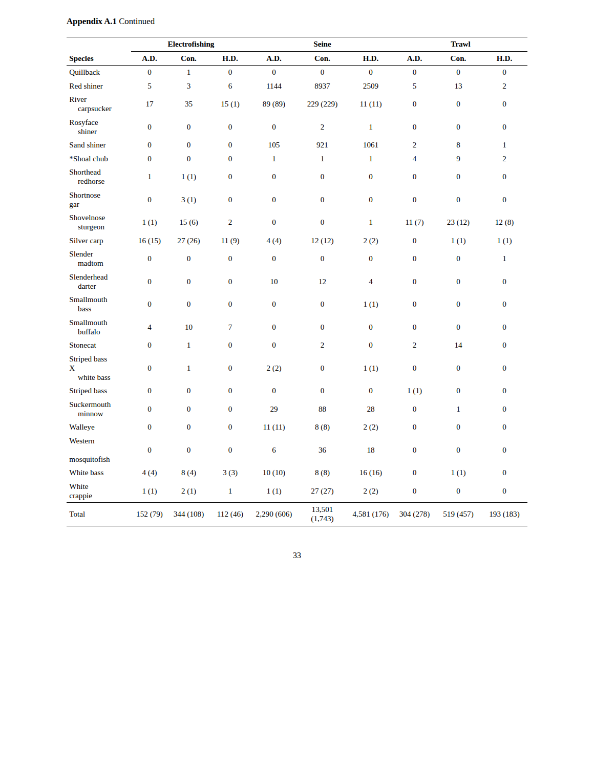Appendix A.1 Continued
| | Electrofishing | Seine | Trawl |
| --- | --- | --- | --- |
| Species | A.D. | Con. | H.D. | A.D. | Con. | H.D. | A.D. | Con. | H.D. |
| Quillback | 0 | 1 | 0 | 0 | 0 | 0 | 0 | 0 | 0 |
| Red shiner | 5 | 3 | 6 | 1144 | 8937 | 2509 | 5 | 13 | 2 |
| River carpsucker | 17 | 35 | 15 (1) | 89 (89) | 229 (229) | 11 (11) | 0 | 0 | 0 |
| Rosyface shiner | 0 | 0 | 0 | 0 | 2 | 1 | 0 | 0 | 0 |
| Sand shiner | 0 | 0 | 0 | 105 | 921 | 1061 | 2 | 8 | 1 |
| *Shoal chub | 0 | 0 | 0 | 1 | 1 | 1 | 4 | 9 | 2 |
| Shorthead redhorse | 1 | 1 (1) | 0 | 0 | 0 | 0 | 0 | 0 | 0 |
| Shortnose gar | 0 | 3 (1) | 0 | 0 | 0 | 0 | 0 | 0 | 0 |
| Shovelnose sturgeon | 1 (1) | 15 (6) | 2 | 0 | 0 | 1 | 11 (7) | 23 (12) | 12 (8) |
| Silver carp | 16 (15) | 27 (26) | 11 (9) | 4 (4) | 12 (12) | 2 (2) | 0 | 1 (1) | 1 (1) |
| Slender madtom | 0 | 0 | 0 | 0 | 0 | 0 | 0 | 0 | 1 |
| Slenderhead darter | 0 | 0 | 0 | 10 | 12 | 4 | 0 | 0 | 0 |
| Smallmouth bass | 0 | 0 | 0 | 0 | 0 | 1 (1) | 0 | 0 | 0 |
| Smallmouth buffalo | 4 | 10 | 7 | 0 | 0 | 0 | 0 | 0 | 0 |
| Stonecat | 0 | 1 | 0 | 0 | 2 | 0 | 2 | 14 | 0 |
| Striped bass X white bass | 0 | 1 | 0 | 2 (2) | 0 | 1 (1) | 0 | 0 | 0 |
| Striped bass | 0 | 0 | 0 | 0 | 0 | 0 | 1 (1) | 0 | 0 |
| Suckermouth minnow | 0 | 0 | 0 | 29 | 88 | 28 | 0 | 1 | 0 |
| Walleye | 0 | 0 | 0 | 11 (11) | 8 (8) | 2 (2) | 0 | 0 | 0 |
| Western mosquitofish | 0 | 0 | 0 | 6 | 36 | 18 | 0 | 0 | 0 |
| White bass | 4 (4) | 8 (4) | 3 (3) | 10 (10) | 8 (8) | 16 (16) | 0 | 1 (1) | 0 |
| White crappie | 1 (1) | 2 (1) | 1 | 1 (1) | 27 (27) | 2 (2) | 0 | 0 | 0 |
| Total | 152 (79) | 344 (108) | 112 (46) | 2,290 (606) | 13,501 (1,743) | 4,581 (176) | 304 (278) | 519 (457) | 193 (183) |
33